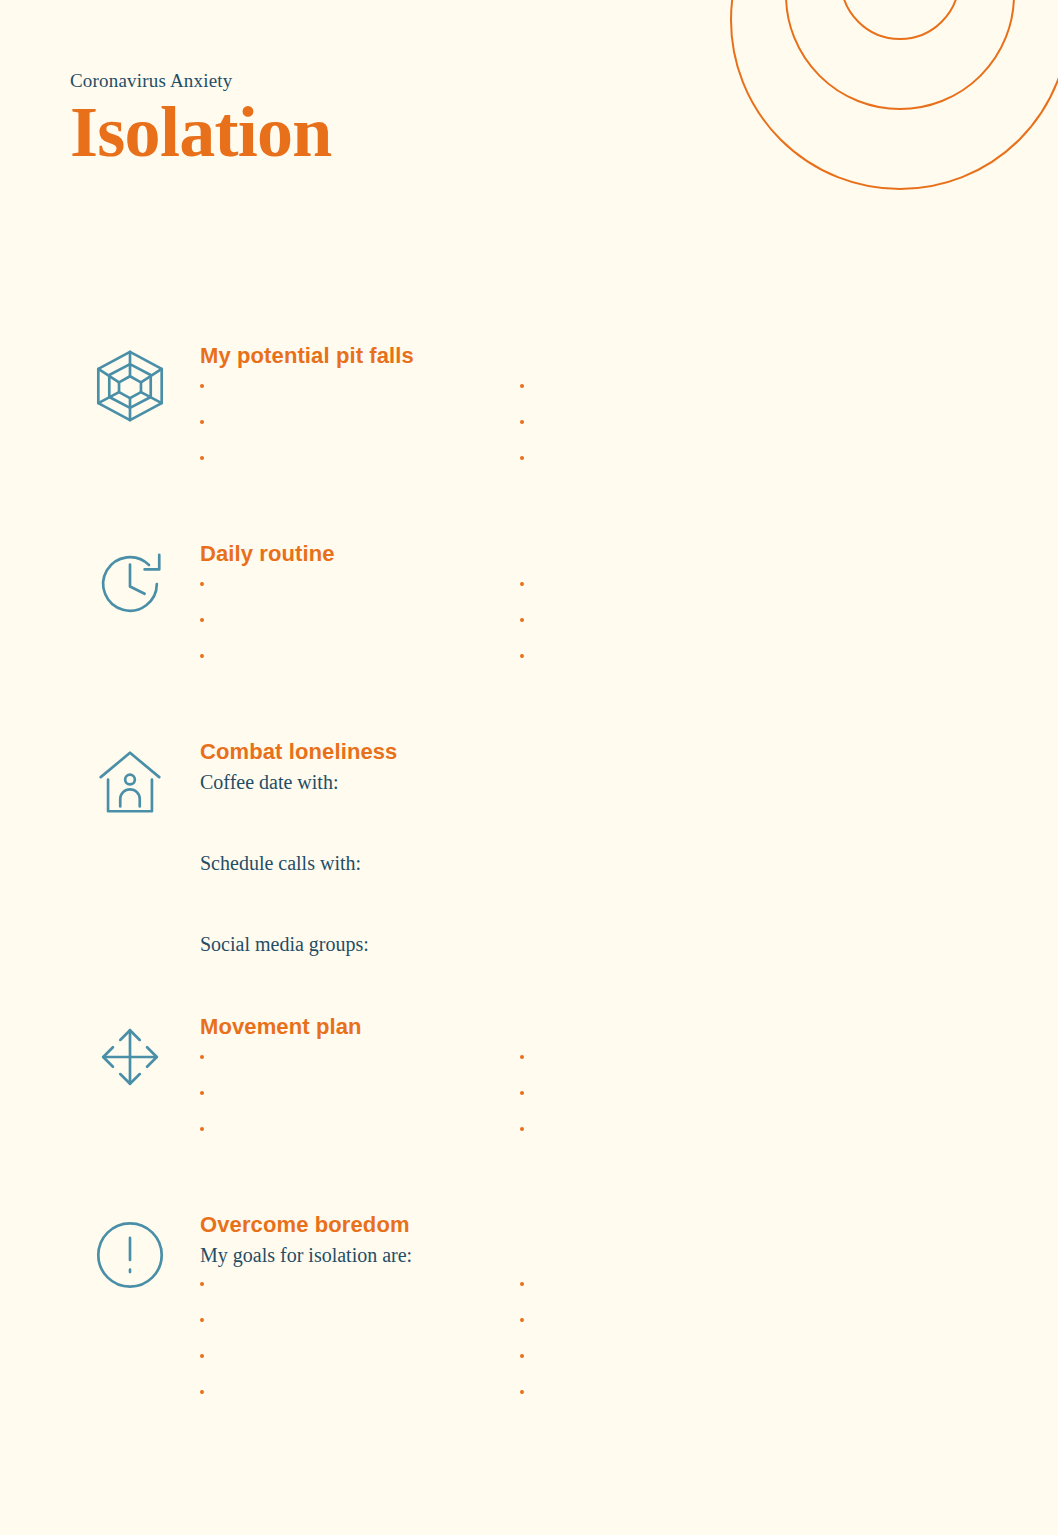Coronavirus Anxiety
Isolation
My potential pit falls
Daily routine
Combat loneliness
Coffee date with:
Schedule calls with:
Social media groups:
Movement plan
Overcome boredom
My goals for isolation are: